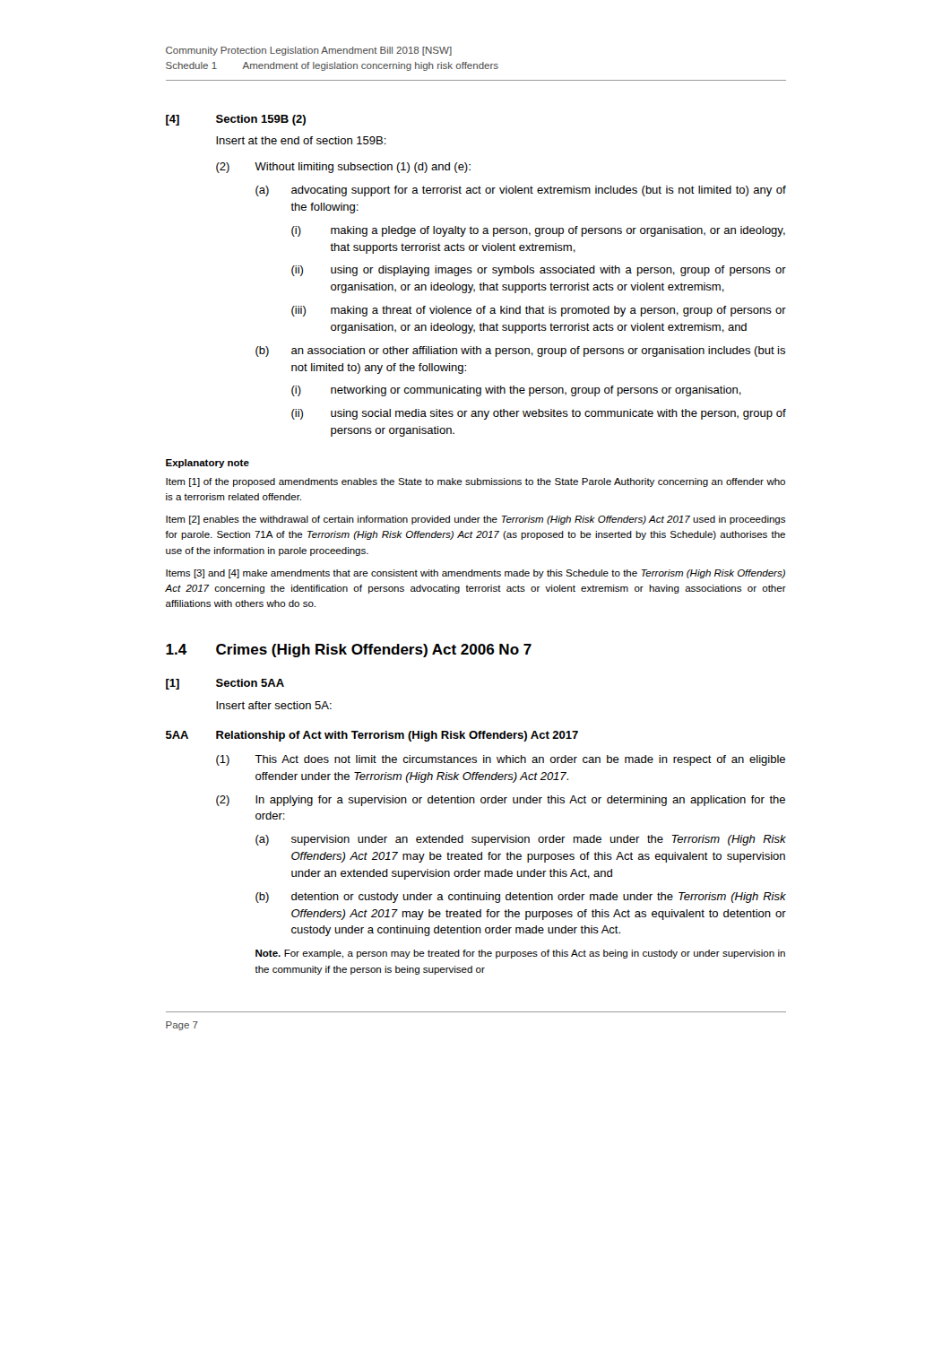Community Protection Legislation Amendment Bill 2018 [NSW] Schedule 1 Amendment of legislation concerning high risk offenders
[4] Section 159B (2)
Insert at the end of section 159B:
(2)
Without limiting subsection (1) (d) and (e):
(a)
advocating support for a terrorist act or violent extremism includes (but is not limited to) any of the following:
(i)
making a pledge of loyalty to a person, group of persons or organisation, or an ideology, that supports terrorist acts or violent extremism,
(ii)
using or displaying images or symbols associated with a person, group of persons or organisation, or an ideology, that supports terrorist acts or violent extremism,
(iii)
making a threat of violence of a kind that is promoted by a person, group of persons or organisation, or an ideology, that supports terrorist acts or violent extremism, and
(b)
an association or other affiliation with a person, group of persons or organisation includes (but is not limited to) any of the following:
(i)
networking or communicating with the person, group of persons or organisation,
(ii)
using social media sites or any other websites to communicate with the person, group of persons or organisation.
Explanatory note
Item [1] of the proposed amendments enables the State to make submissions to the State Parole Authority concerning an offender who is a terrorism related offender.
Item [2] enables the withdrawal of certain information provided under the Terrorism (High Risk Offenders) Act 2017 used in proceedings for parole. Section 71A of the Terrorism (High Risk Offenders) Act 2017 (as proposed to be inserted by this Schedule) authorises the use of the information in parole proceedings.
Items [3] and [4] make amendments that are consistent with amendments made by this Schedule to the Terrorism (High Risk Offenders) Act 2017 concerning the identification of persons advocating terrorist acts or violent extremism or having associations or other affiliations with others who do so.
1.4 Crimes (High Risk Offenders) Act 2006 No 7
[1] Section 5AA
Insert after section 5A:
5AA
Relationship of Act with Terrorism (High Risk Offenders) Act 2017
(1)
This Act does not limit the circumstances in which an order can be made in respect of an eligible offender under the Terrorism (High Risk Offenders) Act 2017.
(2)
In applying for a supervision or detention order under this Act or determining an application for the order:
(a)
supervision under an extended supervision order made under the Terrorism (High Risk Offenders) Act 2017 may be treated for the purposes of this Act as equivalent to supervision under an extended supervision order made under this Act, and
(b)
detention or custody under a continuing detention order made under the Terrorism (High Risk Offenders) Act 2017 may be treated for the purposes of this Act as equivalent to detention or custody under a continuing detention order made under this Act.
Note. For example, a person may be treated for the purposes of this Act as being in custody or under supervision in the community if the person is being supervised or
Page 7